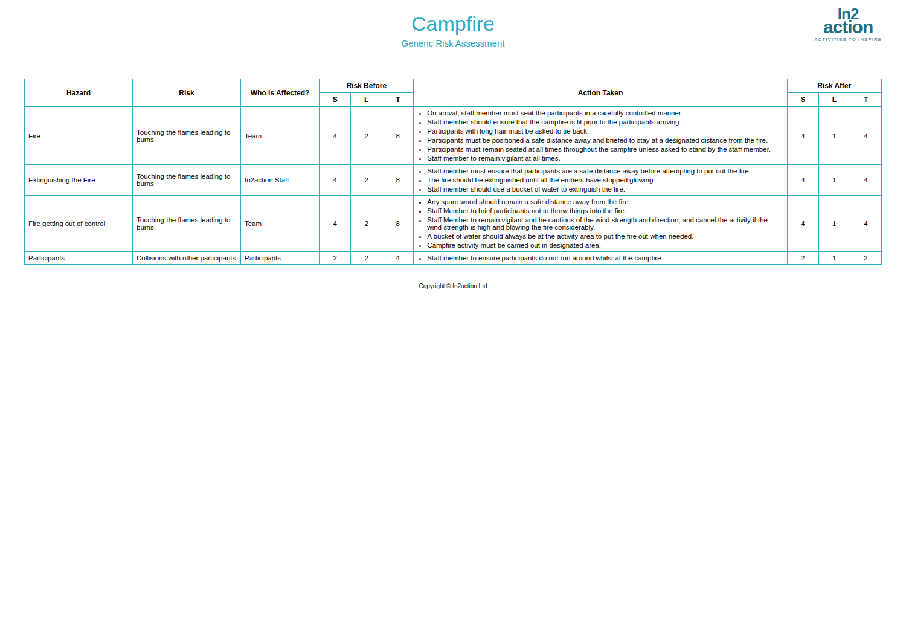Campfire
Generic Risk Assessment
In2 action ACTIVITIES TO INSPIRE
| Hazard | Risk | Who is Affected? | Risk Before | Action Taken | Risk After |
| --- | --- | --- | --- | --- | --- |
| S | L | T | S | L | T |
| Fire | Touching the flames leading to burns | Team | 4 | 2 | 8 | On arrival, staff member must seat the participants in a carefully controlled manner. Staff member should ensure that the campfire is lit prior to the participants arriving. Participants with long hair must be asked to tie back. Participants must be positioned a safe distance away and briefed to stay at a designated distance from the fire. Participants must remain seated at all times throughout the campfire unless asked to stand by the staff member. Staff member to remain vigilant at all times. | 4 | 1 | 4 |
| Extinguishing the Fire | Touching the flames leading to burns | In2action Staff | 4 | 2 | 8 | Staff member must ensure that participants are a safe distance away before attempting to put out the fire. The fire should be extinguished until all the embers have stopped glowing. Staff member should use a bucket of water to extinguish the fire. | 4 | 1 | 4 |
| Fire getting out of control | Touching the flames leading to burns | Team | 4 | 2 | 8 | Any spare wood should remain a safe distance away from the fire. Staff Member to brief participants not to throw things into the fire. Staff Member to remain vigilant and be cautious of the wind strength and direction; and cancel the activity if the wind strength is high and blowing the fire considerably. A bucket of water should always be at the activity area to put the fire out when needed. Campfire activity must be carried out in designated area. | 4 | 1 | 4 |
| Participants | Collisions with other participants | Participants | 2 | 2 | 4 | Staff member to ensure participants do not run around whilst at the campfire. | 2 | 1 | 2 |
Copyright © In2action Ltd